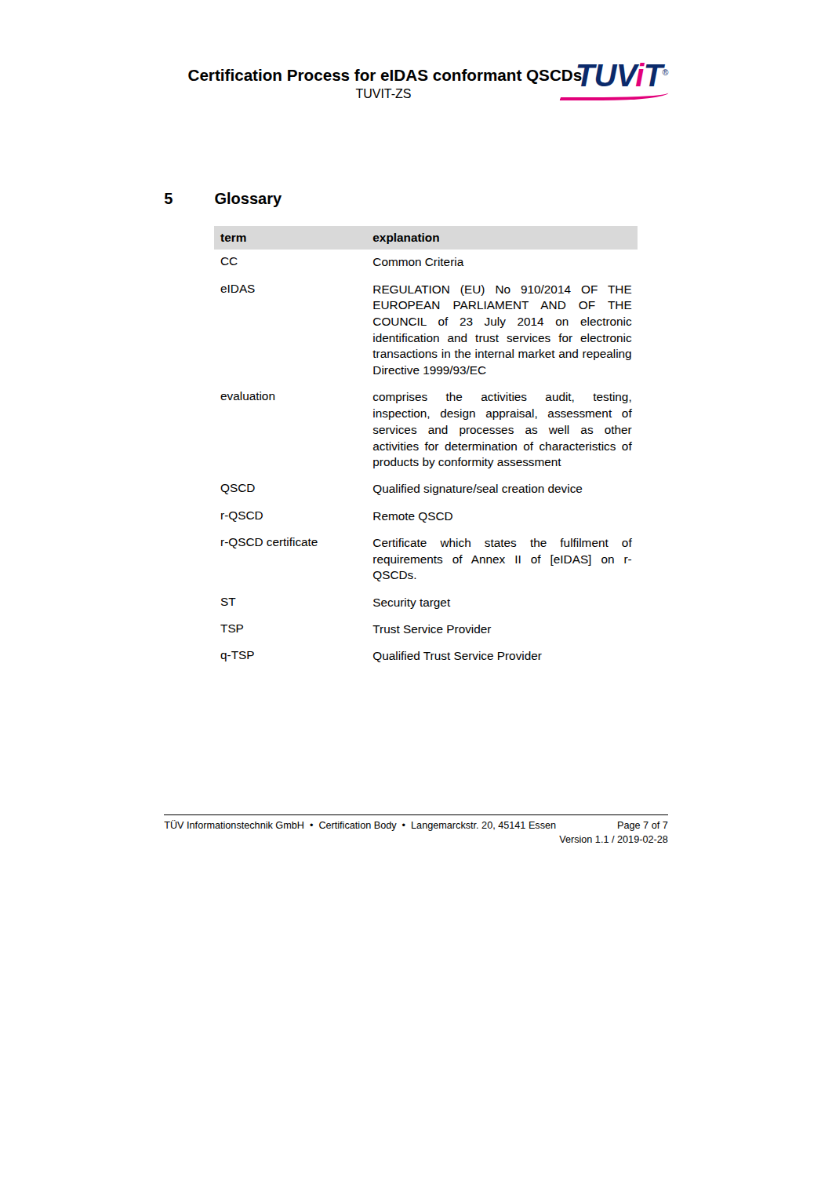TUVi T®
Certification Process for eIDAS conformant QSCDs
TUVIT-ZS
5
Glossary
| term | explanation |
| --- | --- |
| CC | Common Criteria |
| eIDAS | REGULATION (EU) No 910/2014 OF THE EUROPEAN PARLIAMENT AND OF THE COUNCIL of 23 July 2014 on electronic identification and trust services for electronic transactions in the internal market and repealing Directive 1999/93/EC |
| evaluation | comprises the activities audit, testing, inspection, design appraisal, assessment of services and processes as well as other activities for determination of characteristics of products by conformity assessment |
| QSCD | Qualified signature/seal creation device |
| r-QSCD | Remote QSCD |
| r-QSCD certificate | Certificate which states the fulfilment of requirements of Annex II of [eIDAS] on r-QSCDs. |
| ST | Security target |
| TSP | Trust Service Provider |
| q-TSP | Qualified Trust Service Provider |
TÜV Informationstechnik GmbH • Certification Body • Langemarckstr. 20, 45141 Essen
Page 7 of 7
Version 1.1 / 2019-02-28